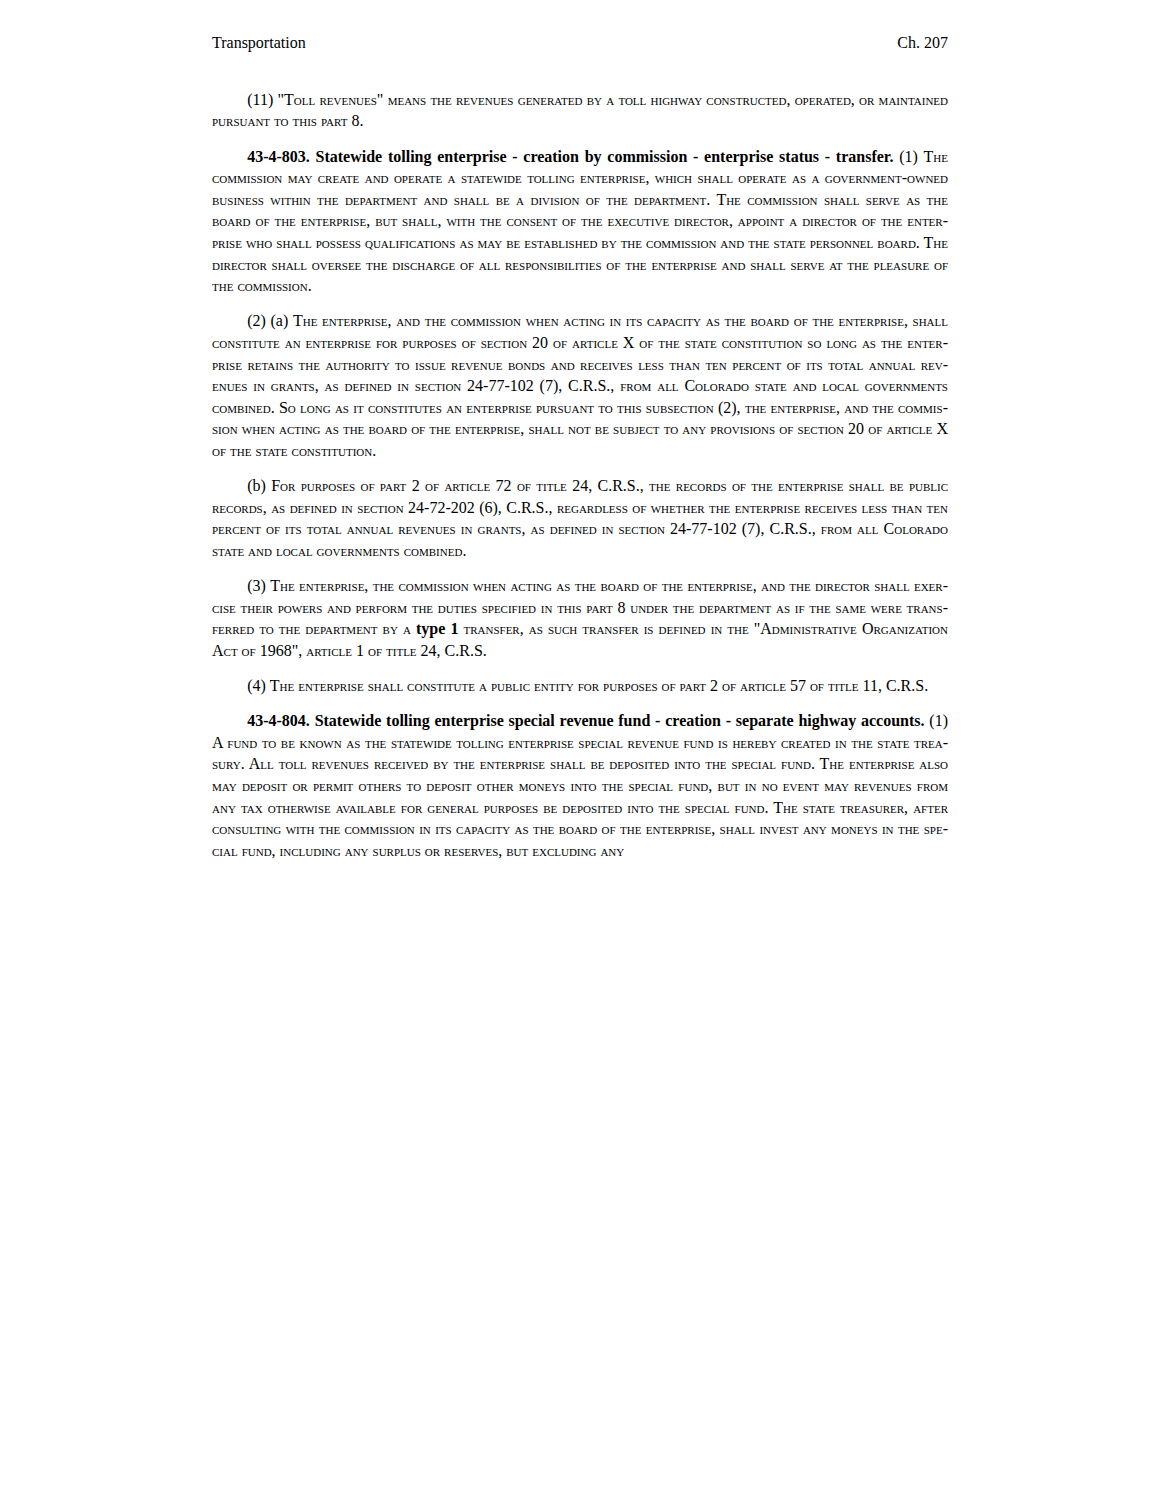Transportation Ch. 207
(11) "Toll revenues" means the revenues generated by a toll highway constructed, operated, or maintained pursuant to this part 8.
43-4-803. Statewide tolling enterprise - creation by commission - enterprise status - transfer. (1) The commission may create and operate a statewide tolling enterprise, which shall operate as a government-owned business within the department and shall be a division of the department. The commission shall serve as the board of the enterprise, but shall, with the consent of the executive director, appoint a director of the enterprise who shall possess qualifications as may be established by the commission and the state personnel board. The director shall oversee the discharge of all responsibilities of the enterprise and shall serve at the pleasure of the commission.
(2) (a) The enterprise, and the commission when acting in its capacity as the board of the enterprise, shall constitute an enterprise for purposes of section 20 of article X of the state constitution so long as the enterprise retains the authority to issue revenue bonds and receives less than ten percent of its total annual revenues in grants, as defined in section 24-77-102 (7), C.R.S., from all Colorado state and local governments combined. So long as it constitutes an enterprise pursuant to this subsection (2), the enterprise, and the commission when acting as the board of the enterprise, shall not be subject to any provisions of section 20 of article X of the state constitution.
(b) For purposes of part 2 of article 72 of title 24, C.R.S., the records of the enterprise shall be public records, as defined in section 24-72-202 (6), C.R.S., regardless of whether the enterprise receives less than ten percent of its total annual revenues in grants, as defined in section 24-77-102 (7), C.R.S., from all Colorado state and local governments combined.
(3) The enterprise, the commission when acting as the board of the enterprise, and the director shall exercise their powers and perform the duties specified in this part 8 under the department as if the same were transferred to the department by a type 1 transfer, as such transfer is defined in the "Administrative Organization Act of 1968", article 1 of title 24, C.R.S.
(4) The enterprise shall constitute a public entity for purposes of part 2 of article 57 of title 11, C.R.S.
43-4-804. Statewide tolling enterprise special revenue fund - creation - separate highway accounts. (1) A fund to be known as the statewide tolling enterprise special revenue fund is hereby created in the state treasury. All toll revenues received by the enterprise shall be deposited into the special fund. The enterprise also may deposit or permit others to deposit other moneys into the special fund, but in no event may revenues from any tax otherwise available for general purposes be deposited into the special fund. The state treasurer, after consulting with the commission in its capacity as the board of the enterprise, shall invest any moneys in the special fund, including any surplus or reserves, but excluding any